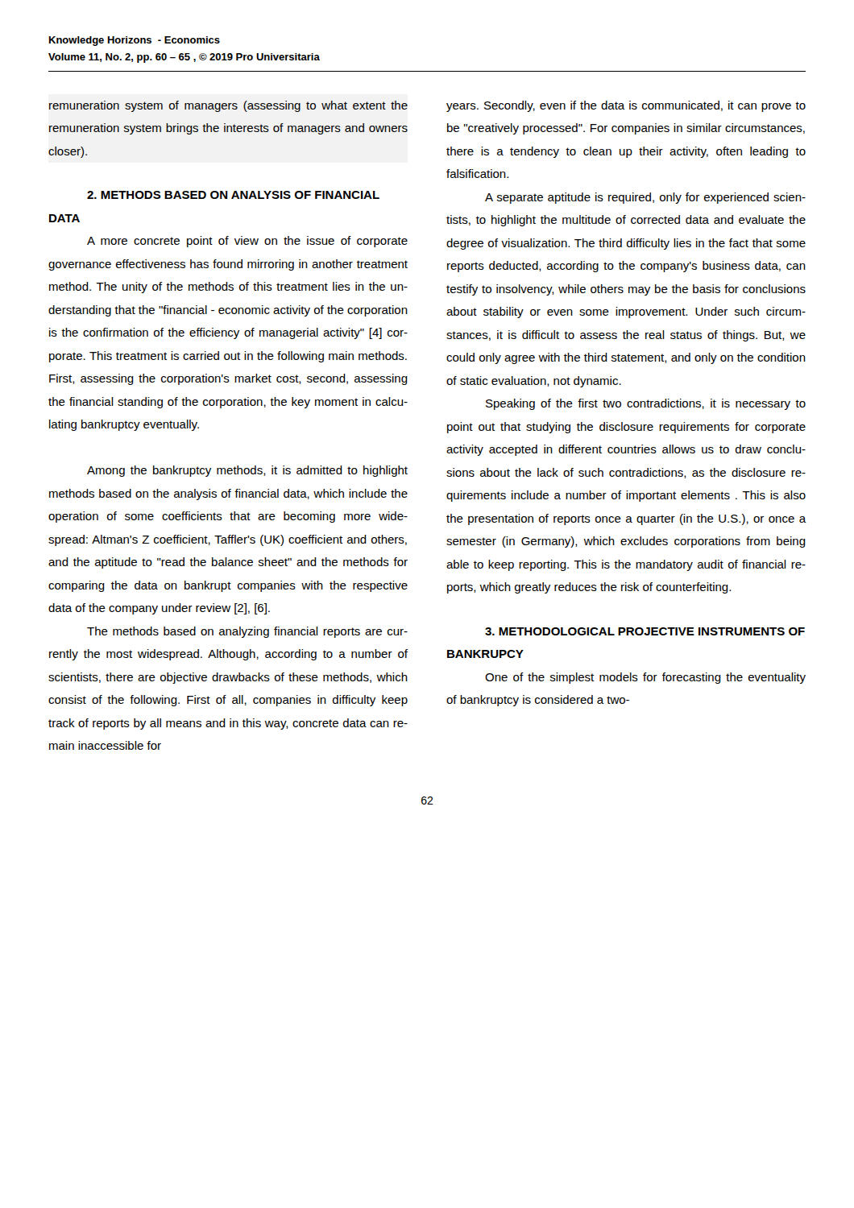Knowledge Horizons - Economics Volume 11, No. 2, pp. 60 – 65 , © 2019 Pro Universitaria
remuneration system of managers (assessing to what extent the remuneration system brings the interests of managers and owners closer).
2. METHODS BASED ON ANALYSIS OF FINANCIAL DATA
A more concrete point of view on the issue of corporate governance effectiveness has found mirroring in another treatment method. The unity of the methods of this treatment lies in the understanding that the "financial - economic activity of the corporation is the confirmation of the efficiency of managerial activity" [4] corporate. This treatment is carried out in the following main methods. First, assessing the corporation's market cost, second, assessing the financial standing of the corporation, the key moment in calculating bankruptcy eventually.
Among the bankruptcy methods, it is admitted to highlight methods based on the analysis of financial data, which include the operation of some coefficients that are becoming more widespread: Altman's Z coefficient, Taffler's (UK) coefficient and others, and the aptitude to "read the balance sheet" and the methods for comparing the data on bankrupt companies with the respective data of the company under review [2], [6].
The methods based on analyzing financial reports are currently the most widespread. Although, according to a number of scientists, there are objective drawbacks of these methods, which consist of the following. First of all, companies in difficulty keep track of reports by all means and in this way, concrete data can remain inaccessible for
years. Secondly, even if the data is communicated, it can prove to be "creatively processed". For companies in similar circumstances, there is a tendency to clean up their activity, often leading to falsification.
A separate aptitude is required, only for experienced scientists, to highlight the multitude of corrected data and evaluate the degree of visualization. The third difficulty lies in the fact that some reports deducted, according to the company's business data, can testify to insolvency, while others may be the basis for conclusions about stability or even some improvement. Under such circumstances, it is difficult to assess the real status of things. But, we could only agree with the third statement, and only on the condition of static evaluation, not dynamic.
Speaking of the first two contradictions, it is necessary to point out that studying the disclosure requirements for corporate activity accepted in different countries allows us to draw conclusions about the lack of such contradictions, as the disclosure requirements include a number of important elements . This is also the presentation of reports once a quarter (in the U.S.), or once a semester (in Germany), which excludes corporations from being able to keep reporting. This is the mandatory audit of financial reports, which greatly reduces the risk of counterfeiting.
3. METHODOLOGICAL PROJECTIVE INSTRUMENTS OF BANKRUPCY
One of the simplest models for forecasting the eventuality of bankruptcy is considered a two-
62